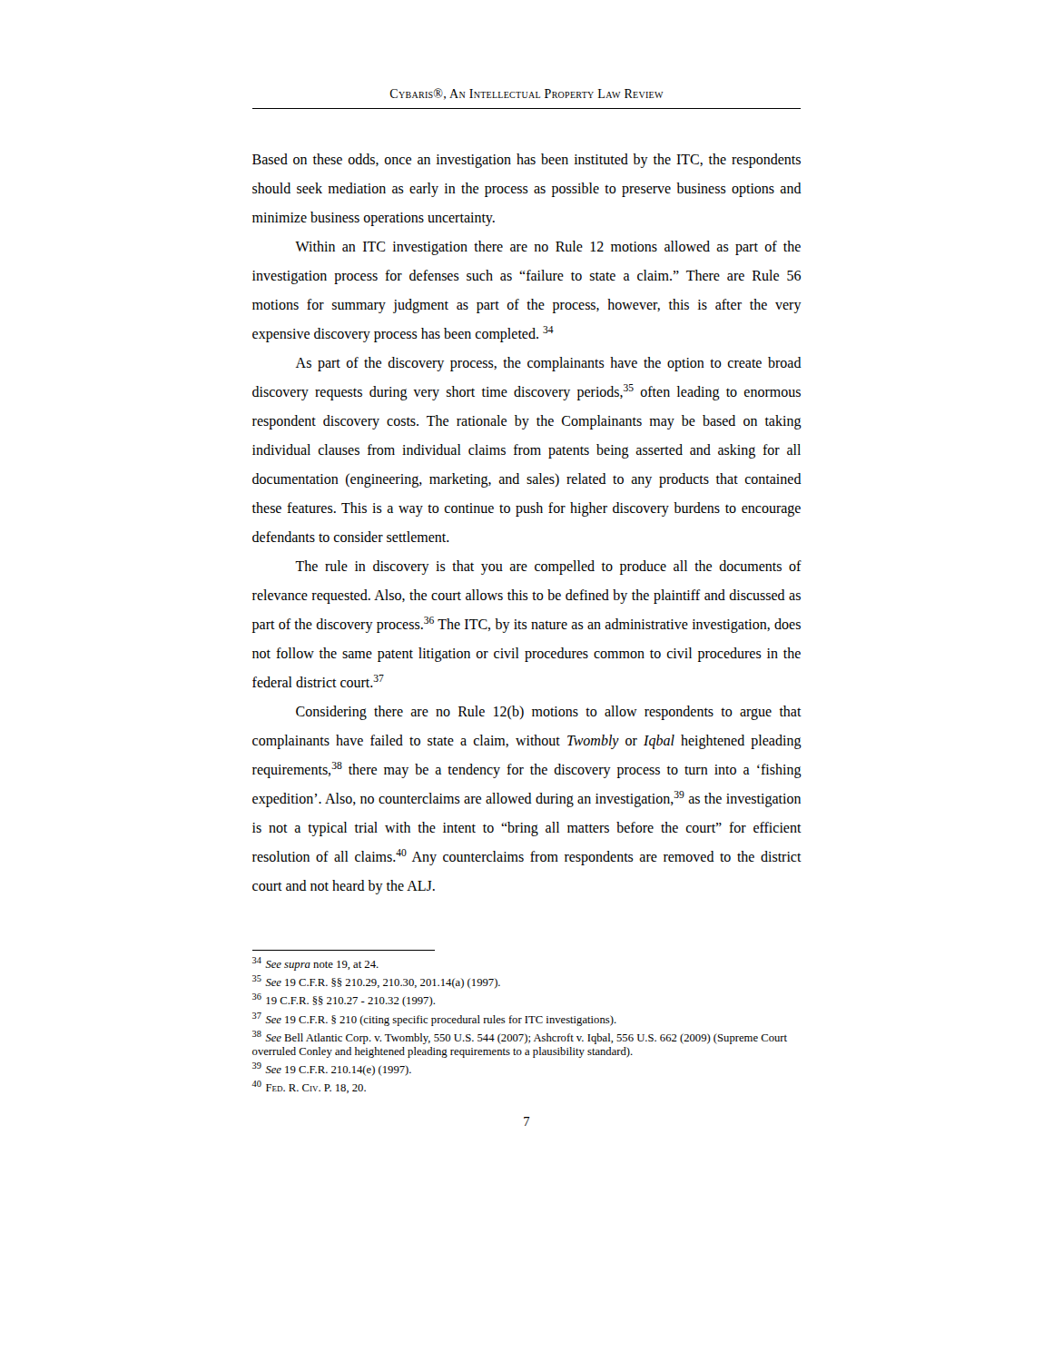Cybaris®, An Intellectual Property Law Review
Based on these odds, once an investigation has been instituted by the ITC, the respondents should seek mediation as early in the process as possible to preserve business options and minimize business operations uncertainty.
Within an ITC investigation there are no Rule 12 motions allowed as part of the investigation process for defenses such as “failure to state a claim.” There are Rule 56 motions for summary judgment as part of the process, however, this is after the very expensive discovery process has been completed. 34
As part of the discovery process, the complainants have the option to create broad discovery requests during very short time discovery periods,35 often leading to enormous respondent discovery costs. The rationale by the Complainants may be based on taking individual clauses from individual claims from patents being asserted and asking for all documentation (engineering, marketing, and sales) related to any products that contained these features. This is a way to continue to push for higher discovery burdens to encourage defendants to consider settlement.
The rule in discovery is that you are compelled to produce all the documents of relevance requested. Also, the court allows this to be defined by the plaintiff and discussed as part of the discovery process.36 The ITC, by its nature as an administrative investigation, does not follow the same patent litigation or civil procedures common to civil procedures in the federal district court.37
Considering there are no Rule 12(b) motions to allow respondents to argue that complainants have failed to state a claim, without Twombly or Iqbal heightened pleading requirements,38 there may be a tendency for the discovery process to turn into a ‘fishing expedition’. Also, no counterclaims are allowed during an investigation,39 as the investigation is not a typical trial with the intent to “bring all matters before the court” for efficient resolution of all claims.40 Any counterclaims from respondents are removed to the district court and not heard by the ALJ.
34 See supra note 19, at 24.
35 See 19 C.F.R. §§ 210.29, 210.30, 201.14(a) (1997).
36 19 C.F.R. §§ 210.27 - 210.32 (1997).
37 See 19 C.F.R. § 210 (citing specific procedural rules for ITC investigations).
38 See Bell Atlantic Corp. v. Twombly, 550 U.S. 544 (2007); Ashcroft v. Iqbal, 556 U.S. 662 (2009) (Supreme Court overruled Conley and heightened pleading requirements to a plausibility standard).
39 See 19 C.F.R. 210.14(e) (1997).
40 Fed. R. Civ. P. 18, 20.
7